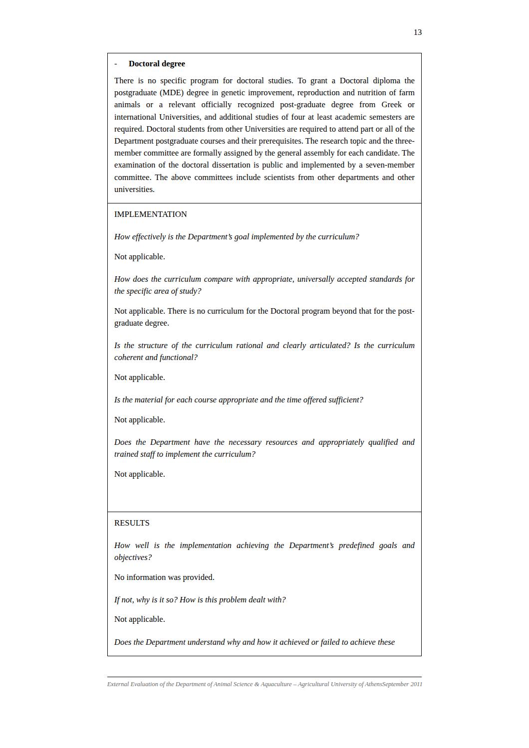13
| - Doctoral degree There is no specific program for doctoral studies. To grant a Doctoral diploma the postgraduate (MDE) degree in genetic improvement, reproduction and nutrition of farm animals or a relevant officially recognized post-graduate degree from Greek or international Universities, and additional studies of four at least academic semesters are required. Doctoral students from other Universities are required to attend part or all of the Department postgraduate courses and their prerequisites. The research topic and the three-member committee are formally assigned by the general assembly for each candidate. The examination of the doctoral dissertation is public and implemented by a seven-member committee. The above committees include scientists from other departments and other universities. |
| IMPLEMENTATION How effectively is the Department’s goal implemented by the curriculum? Not applicable. How does the curriculum compare with appropriate, universally accepted standards for the specific area of study? Not applicable. There is no curriculum for the Doctoral program beyond that for the post-graduate degree. Is the structure of the curriculum rational and clearly articulated? Is the curriculum coherent and functional? Not applicable. Is the material for each course appropriate and the time offered sufficient? Not applicable. Does the Department have the necessary resources and appropriately qualified and trained staff to implement the curriculum? Not applicable. |
| RESULTS How well is the implementation achieving the Department’s predefined goals and objectives? No information was provided. If not, why is it so? How is this problem dealt with? Not applicable. Does the Department understand why and how it achieved or failed to achieve these |
External Evaluation of the Department of Animal Science & Aquaculture – Agricultural University of Athens September 2011